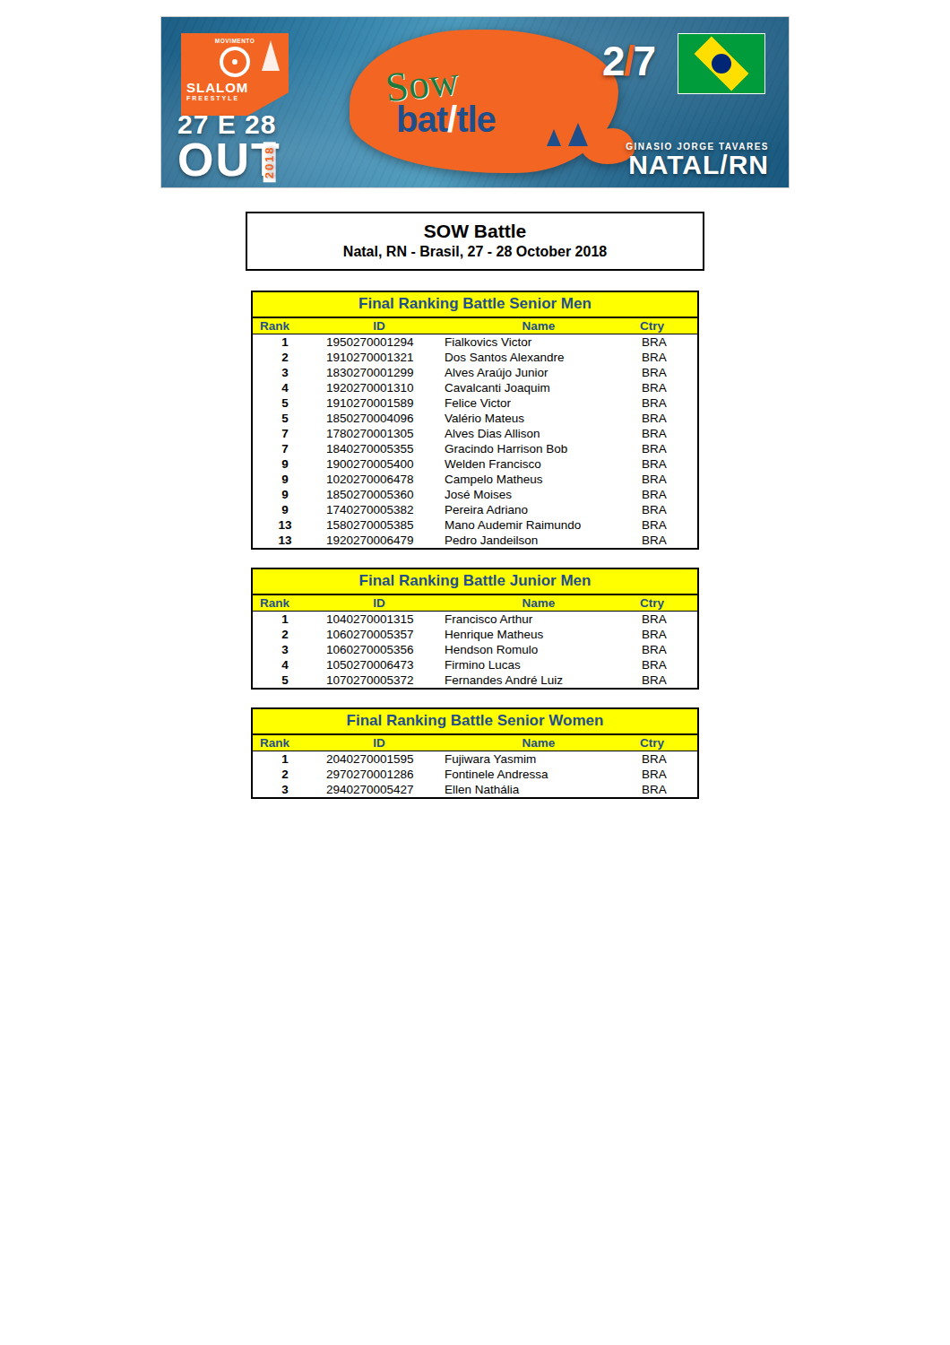Movimento
SLALOMFREESTYLE
27 E 28
OUT2018
Sow
bat/tle
2/7
GINASIO JORGE TAVARES
NATAL/RN
SOW Battle
Natal, RN - Brasil, 27 - 28 October 2018
Final Ranking Battle Senior Men
| Rank | ID | Name | Ctry |
| --- | --- | --- | --- |
| 1 | 1950270001294 | Fialkovics Victor | BRA |
| 2 | 1910270001321 | Dos Santos Alexandre | BRA |
| 3 | 1830270001299 | Alves Araújo Junior | BRA |
| 4 | 1920270001310 | Cavalcanti Joaquim | BRA |
| 5 | 1910270001589 | Felice Victor | BRA |
| 5 | 1850270004096 | Valério Mateus | BRA |
| 7 | 1780270001305 | Alves Dias Allison | BRA |
| 7 | 1840270005355 | Gracindo Harrison Bob | BRA |
| 9 | 1900270005400 | Welden Francisco | BRA |
| 9 | 1020270006478 | Campelo Matheus | BRA |
| 9 | 1850270005360 | José Moises | BRA |
| 9 | 1740270005382 | Pereira Adriano | BRA |
| 13 | 1580270005385 | Mano Audemir Raimundo | BRA |
| 13 | 1920270006479 | Pedro Jandeilson | BRA |
Final Ranking Battle Junior Men
| Rank | ID | Name | Ctry |
| --- | --- | --- | --- |
| 1 | 1040270001315 | Francisco Arthur | BRA |
| 2 | 1060270005357 | Henrique Matheus | BRA |
| 3 | 1060270005356 | Hendson Romulo | BRA |
| 4 | 1050270006473 | Firmino Lucas | BRA |
| 5 | 1070270005372 | Fernandes André Luiz | BRA |
Final Ranking Battle Senior Women
| Rank | ID | Name | Ctry |
| --- | --- | --- | --- |
| 1 | 2040270001595 | Fujiwara Yasmim | BRA |
| 2 | 2970270001286 | Fontinele Andressa | BRA |
| 3 | 2940270005427 | Ellen Nathália | BRA |